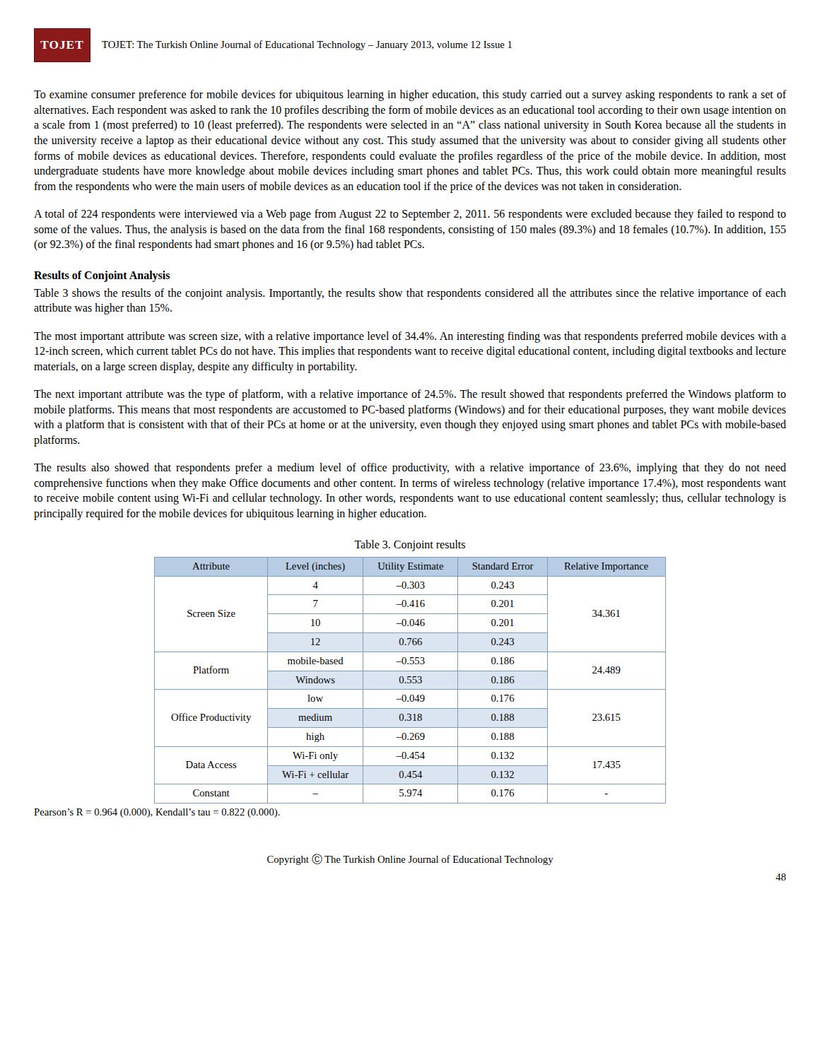TOJET
TOJET: The Turkish Online Journal of Educational Technology – January 2013, volume 12 Issue 1
To examine consumer preference for mobile devices for ubiquitous learning in higher education, this study carried out a survey asking respondents to rank a set of alternatives. Each respondent was asked to rank the 10 profiles describing the form of mobile devices as an educational tool according to their own usage intention on a scale from 1 (most preferred) to 10 (least preferred). The respondents were selected in an “A” class national university in South Korea because all the students in the university receive a laptop as their educational device without any cost. This study assumed that the university was about to consider giving all students other forms of mobile devices as educational devices. Therefore, respondents could evaluate the profiles regardless of the price of the mobile device. In addition, most undergraduate students have more knowledge about mobile devices including smart phones and tablet PCs. Thus, this work could obtain more meaningful results from the respondents who were the main users of mobile devices as an education tool if the price of the devices was not taken in consideration.
A total of 224 respondents were interviewed via a Web page from August 22 to September 2, 2011. 56 respondents were excluded because they failed to respond to some of the values. Thus, the analysis is based on the data from the final 168 respondents, consisting of 150 males (89.3%) and 18 females (10.7%). In addition, 155 (or 92.3%) of the final respondents had smart phones and 16 (or 9.5%) had tablet PCs.
Results of Conjoint Analysis
Table 3 shows the results of the conjoint analysis. Importantly, the results show that respondents considered all the attributes since the relative importance of each attribute was higher than 15%.
The most important attribute was screen size, with a relative importance level of 34.4%. An interesting finding was that respondents preferred mobile devices with a 12-inch screen, which current tablet PCs do not have. This implies that respondents want to receive digital educational content, including digital textbooks and lecture materials, on a large screen display, despite any difficulty in portability.
The next important attribute was the type of platform, with a relative importance of 24.5%. The result showed that respondents preferred the Windows platform to mobile platforms. This means that most respondents are accustomed to PC-based platforms (Windows) and for their educational purposes, they want mobile devices with a platform that is consistent with that of their PCs at home or at the university, even though they enjoyed using smart phones and tablet PCs with mobile-based platforms.
The results also showed that respondents prefer a medium level of office productivity, with a relative importance of 23.6%, implying that they do not need comprehensive functions when they make Office documents and other content. In terms of wireless technology (relative importance 17.4%), most respondents want to receive mobile content using Wi-Fi and cellular technology. In other words, respondents want to use educational content seamlessly; thus, cellular technology is principally required for the mobile devices for ubiquitous learning in higher education.
Table 3. Conjoint results
| Attribute | Level (inches) | Utility Estimate | Standard Error | Relative Importance |
| --- | --- | --- | --- | --- |
| Screen Size | 4 | –0.303 | 0.243 | 34.361 |
| 7 | –0.416 | 0.201 |
| 10 | –0.046 | 0.201 |
| 12 | 0.766 | 0.243 |
| Platform | mobile-based | –0.553 | 0.186 | 24.489 |
| Windows | 0.553 | 0.186 |
| Office Productivity | low | –0.049 | 0.176 | 23.615 |
| medium | 0.318 | 0.188 |
| high | –0.269 | 0.188 |
| Data Access | Wi-Fi only | –0.454 | 0.132 | 17.435 |
| Wi-Fi + cellular | 0.454 | 0.132 |
| Constant | – | 5.974 | 0.176 | - |
Pearson’s R = 0.964 (0.000), Kendall’s tau = 0.822 (0.000).
Copyright Ⓒ The Turkish Online Journal of Educational Technology
48